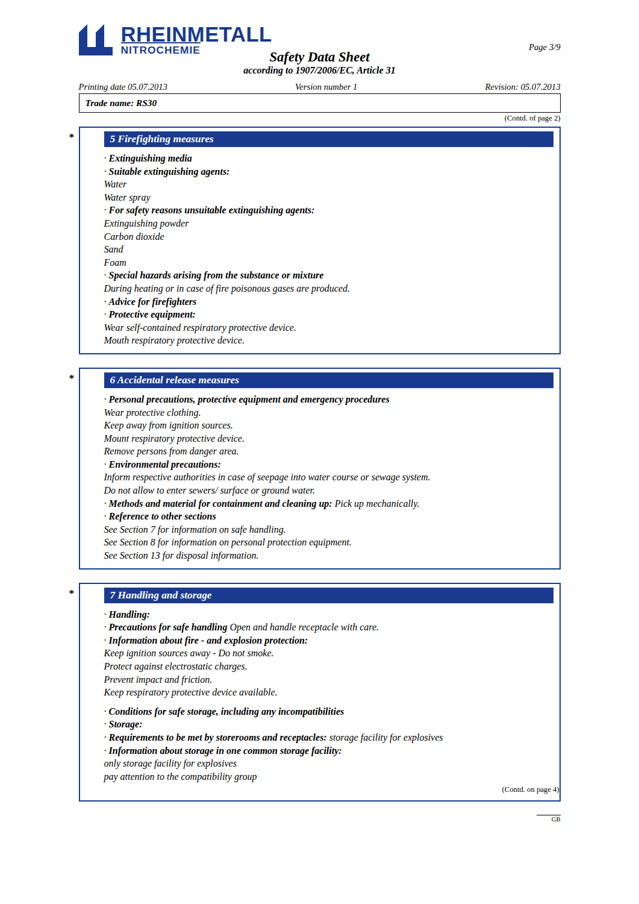Page 3/9
RHEINMETALL
NITROCHEMIE
Safety Data Sheet
according to 1907/2006/EC, Article 31
Printing date 05.07.2013 Version number 1 Revision: 05.07.2013
Trade name: RS30
(Contd. of page 2)
*
5 Firefighting measures
· Extinguishing media
· Suitable extinguishing agents:
Water
Water spray
· For safety reasons unsuitable extinguishing agents:
Extinguishing powder
Carbon dioxide
Sand
Foam
· Special hazards arising from the substance or mixture
During heating or in case of fire poisonous gases are produced.
· Advice for firefighters
· Protective equipment:
Wear self-contained respiratory protective device.
Mouth respiratory protective device.
*
6 Accidental release measures
· Personal precautions, protective equipment and emergency procedures
Wear protective clothing.
Keep away from ignition sources.
Mount respiratory protective device.
Remove persons from danger area.
· Environmental precautions:
Inform respective authorities in case of seepage into water course or sewage system.
Do not allow to enter sewers/ surface or ground water.
· Methods and material for containment and cleaning up: Pick up mechanically.
· Reference to other sections
See Section 7 for information on safe handling.
See Section 8 for information on personal protection equipment.
See Section 13 for disposal information.
*
7 Handling and storage
· Handling:
· Precautions for safe handling Open and handle receptacle with care.
· Information about fire - and explosion protection:
Keep ignition sources away - Do not smoke.
Protect against electrostatic charges.
Prevent impact and friction.
Keep respiratory protective device available.
· Conditions for safe storage, including any incompatibilities
· Storage:
· Requirements to be met by storerooms and receptacles: storage facility for explosives
· Information about storage in one common storage facility:
only storage facility for explosives
pay attention to the compatibility group
(Contd. on page 4)
GB